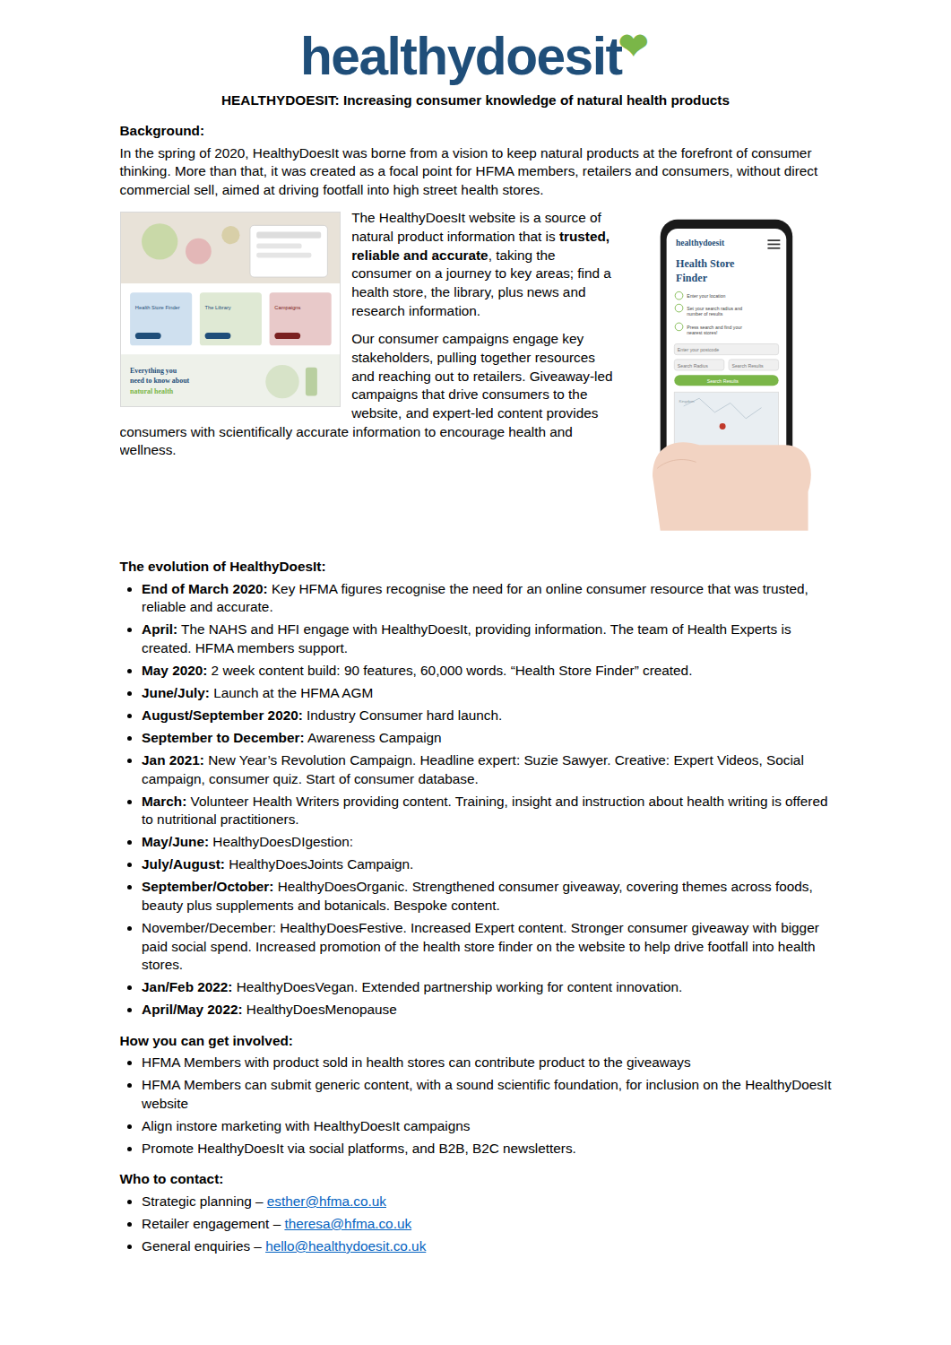healthy does it❤
HEALTHYDOESIT: Increasing consumer knowledge of natural health products
Background:
In the spring of 2020, HealthyDoesIt was borne from a vision to keep natural products at the forefront of consumer thinking. More than that, it was created as a focal point for HFMA members, retailers and consumers, without direct commercial sell, aimed at driving footfall into high street health stores.
Health Store Finder The Library Campaigns Everything you need to know about natural health
healthydoesit Health Store Finder Enter your location Set your search radius and number of results Press search and find your nearest stores! Enter your postcode Search Radius Search Results Search Results Kingdom
The HealthyDoesIt website is a source of natural product information that is trusted, reliable and accurate, taking the consumer on a journey to key areas; find a health store, the library, plus news and research information.
Our consumer campaigns engage key stakeholders, pulling together resources and reaching out to retailers. Giveaway-led campaigns that drive consumers to the website, and expert-led content provides consumers with scientifically accurate information to encourage health and wellness.
The evolution of HealthyDoesIt:
End of March 2020: Key HFMA figures recognise the need for an online consumer resource that was trusted, reliable and accurate.
April: The NAHS and HFI engage with HealthyDoesIt, providing information. The team of Health Experts is created. HFMA members support.
May 2020: 2 week content build: 90 features, 60,000 words. “Health Store Finder” created.
June/July: Launch at the HFMA AGM
August/September 2020: Industry Consumer hard launch.
September to December: Awareness Campaign
Jan 2021: New Year’s Revolution Campaign. Headline expert: Suzie Sawyer. Creative: Expert Videos, Social campaign, consumer quiz. Start of consumer database.
March: Volunteer Health Writers providing content. Training, insight and instruction about health writing is offered to nutritional practitioners.
May/June: HealthyDoesDIgestion:
July/August: HealthyDoesJoints Campaign.
September/October: HealthyDoesOrganic. Strengthened consumer giveaway, covering themes across foods, beauty plus supplements and botanicals. Bespoke content.
November/December: HealthyDoesFestive. Increased Expert content. Stronger consumer giveaway with bigger paid social spend. Increased promotion of the health store finder on the website to help drive footfall into health stores.
Jan/Feb 2022: HealthyDoesVegan. Extended partnership working for content innovation.
April/May 2022: HealthyDoesMenopause
How you can get involved:
HFMA Members with product sold in health stores can contribute product to the giveaways
HFMA Members can submit generic content, with a sound scientific foundation, for inclusion on the HealthyDoesIt website
Align instore marketing with HealthyDoesIt campaigns
Promote HealthyDoesIt via social platforms, and B2B, B2C newsletters.
Who to contact:
Strategic planning – esther@hfma.co.uk
Retailer engagement – theresa@hfma.co.uk
General enquiries – hello@healthydoesit.co.uk